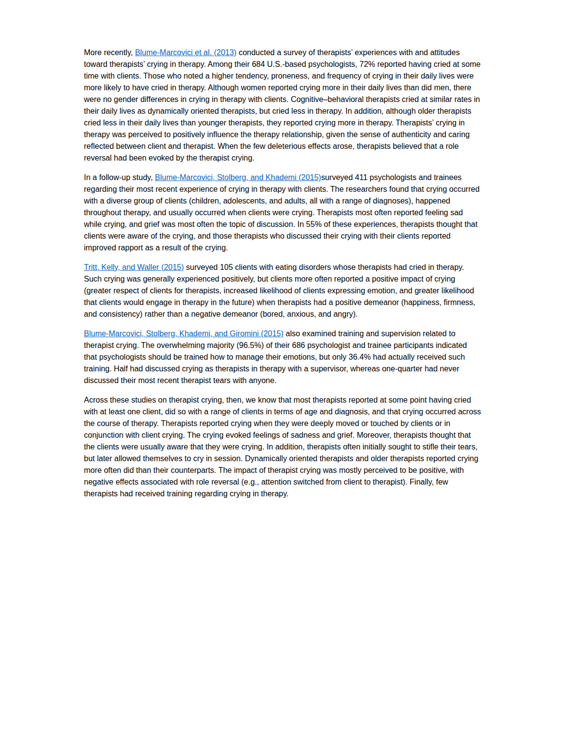More recently, Blume-Marcovici et al. (2013) conducted a survey of therapists’ experiences with and attitudes toward therapists’ crying in therapy. Among their 684 U.S.-based psychologists, 72% reported having cried at some time with clients. Those who noted a higher tendency, proneness, and frequency of crying in their daily lives were more likely to have cried in therapy. Although women reported crying more in their daily lives than did men, there were no gender differences in crying in therapy with clients. Cognitive–behavioral therapists cried at similar rates in their daily lives as dynamically oriented therapists, but cried less in therapy. In addition, although older therapists cried less in their daily lives than younger therapists, they reported crying more in therapy. Therapists’ crying in therapy was perceived to positively influence the therapy relationship, given the sense of authenticity and caring reflected between client and therapist. When the few deleterious effects arose, therapists believed that a role reversal had been evoked by the therapist crying.
In a follow-up study, Blume-Marcovici, Stolberg, and Khademi (2015) surveyed 411 psychologists and trainees regarding their most recent experience of crying in therapy with clients. The researchers found that crying occurred with a diverse group of clients (children, adolescents, and adults, all with a range of diagnoses), happened throughout therapy, and usually occurred when clients were crying. Therapists most often reported feeling sad while crying, and grief was most often the topic of discussion. In 55% of these experiences, therapists thought that clients were aware of the crying, and those therapists who discussed their crying with their clients reported improved rapport as a result of the crying.
Tritt, Kelly, and Waller (2015) surveyed 105 clients with eating disorders whose therapists had cried in therapy. Such crying was generally experienced positively, but clients more often reported a positive impact of crying (greater respect of clients for therapists, increased likelihood of clients expressing emotion, and greater likelihood that clients would engage in therapy in the future) when therapists had a positive demeanor (happiness, firmness, and consistency) rather than a negative demeanor (bored, anxious, and angry).
Blume-Marcovici, Stolberg, Khademi, and Giromini (2015) also examined training and supervision related to therapist crying. The overwhelming majority (96.5%) of their 686 psychologist and trainee participants indicated that psychologists should be trained how to manage their emotions, but only 36.4% had actually received such training. Half had discussed crying as therapists in therapy with a supervisor, whereas one-quarter had never discussed their most recent therapist tears with anyone.
Across these studies on therapist crying, then, we know that most therapists reported at some point having cried with at least one client, did so with a range of clients in terms of age and diagnosis, and that crying occurred across the course of therapy. Therapists reported crying when they were deeply moved or touched by clients or in conjunction with client crying. The crying evoked feelings of sadness and grief. Moreover, therapists thought that the clients were usually aware that they were crying. In addition, therapists often initially sought to stifle their tears, but later allowed themselves to cry in session. Dynamically oriented therapists and older therapists reported crying more often did than their counterparts. The impact of therapist crying was mostly perceived to be positive, with negative effects associated with role reversal (e.g., attention switched from client to therapist). Finally, few therapists had received training regarding crying in therapy.